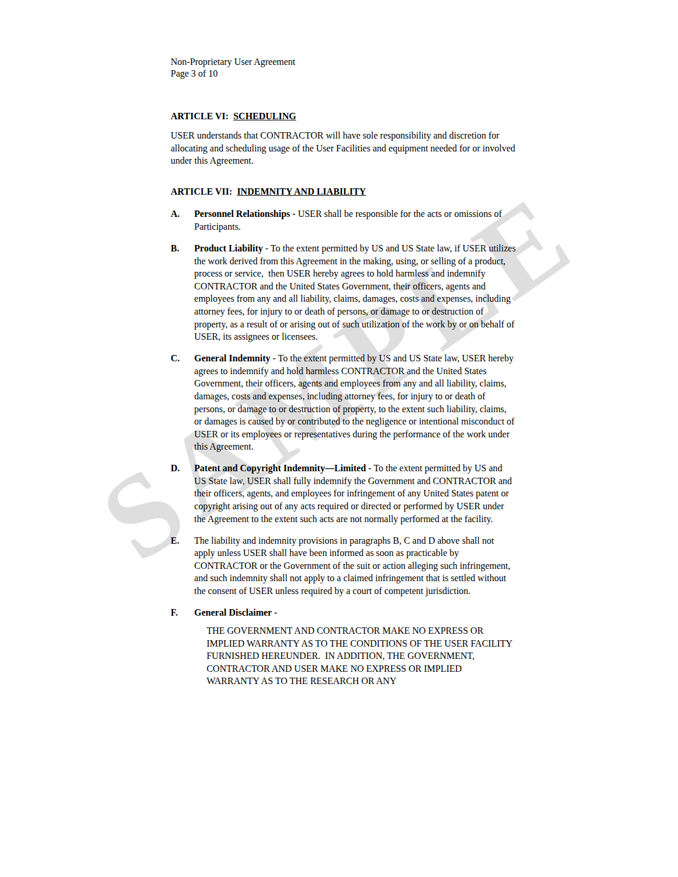SAMPLE
Non-Proprietary User Agreement
Page 3 of 10
ARTICLE VI: SCHEDULING
USER understands that CONTRACTOR will have sole responsibility and discretion for allocating and scheduling usage of the User Facilities and equipment needed for or involved under this Agreement.
ARTICLE VII: INDEMNITY AND LIABILITY
A. Personnel Relationships - USER shall be responsible for the acts or omissions of Participants.
B. Product Liability - To the extent permitted by US and US State law, if USER utilizes the work derived from this Agreement in the making, using, or selling of a product, process or service, then USER hereby agrees to hold harmless and indemnify CONTRACTOR and the United States Government, their officers, agents and employees from any and all liability, claims, damages, costs and expenses, including attorney fees, for injury to or death of persons, or damage to or destruction of property, as a result of or arising out of such utilization of the work by or on behalf of USER, its assignees or licensees.
C. General Indemnity - To the extent permitted by US and US State law, USER hereby agrees to indemnify and hold harmless CONTRACTOR and the United States Government, their officers, agents and employees from any and all liability, claims, damages, costs and expenses, including attorney fees, for injury to or death of persons, or damage to or destruction of property, to the extent such liability, claims, or damages is caused by or contributed to the negligence or intentional misconduct of USER or its employees or representatives during the performance of the work under this Agreement.
D. Patent and Copyright Indemnity—Limited - To the extent permitted by US and US State law, USER shall fully indemnify the Government and CONTRACTOR and their officers, agents, and employees for infringement of any United States patent or copyright arising out of any acts required or directed or performed by USER under the Agreement to the extent such acts are not normally performed at the facility.
E. The liability and indemnity provisions in paragraphs B, C and D above shall not apply unless USER shall have been informed as soon as practicable by CONTRACTOR or the Government of the suit or action alleging such infringement, and such indemnity shall not apply to a claimed infringement that is settled without the consent of USER unless required by a court of competent jurisdiction.
F. General Disclaimer -
THE GOVERNMENT AND CONTRACTOR MAKE NO EXPRESS OR IMPLIED WARRANTY AS TO THE CONDITIONS OF THE USER FACILITY FURNISHED HEREUNDER. IN ADDITION, THE GOVERNMENT, CONTRACTOR AND USER MAKE NO EXPRESS OR IMPLIED WARRANTY AS TO THE RESEARCH OR ANY